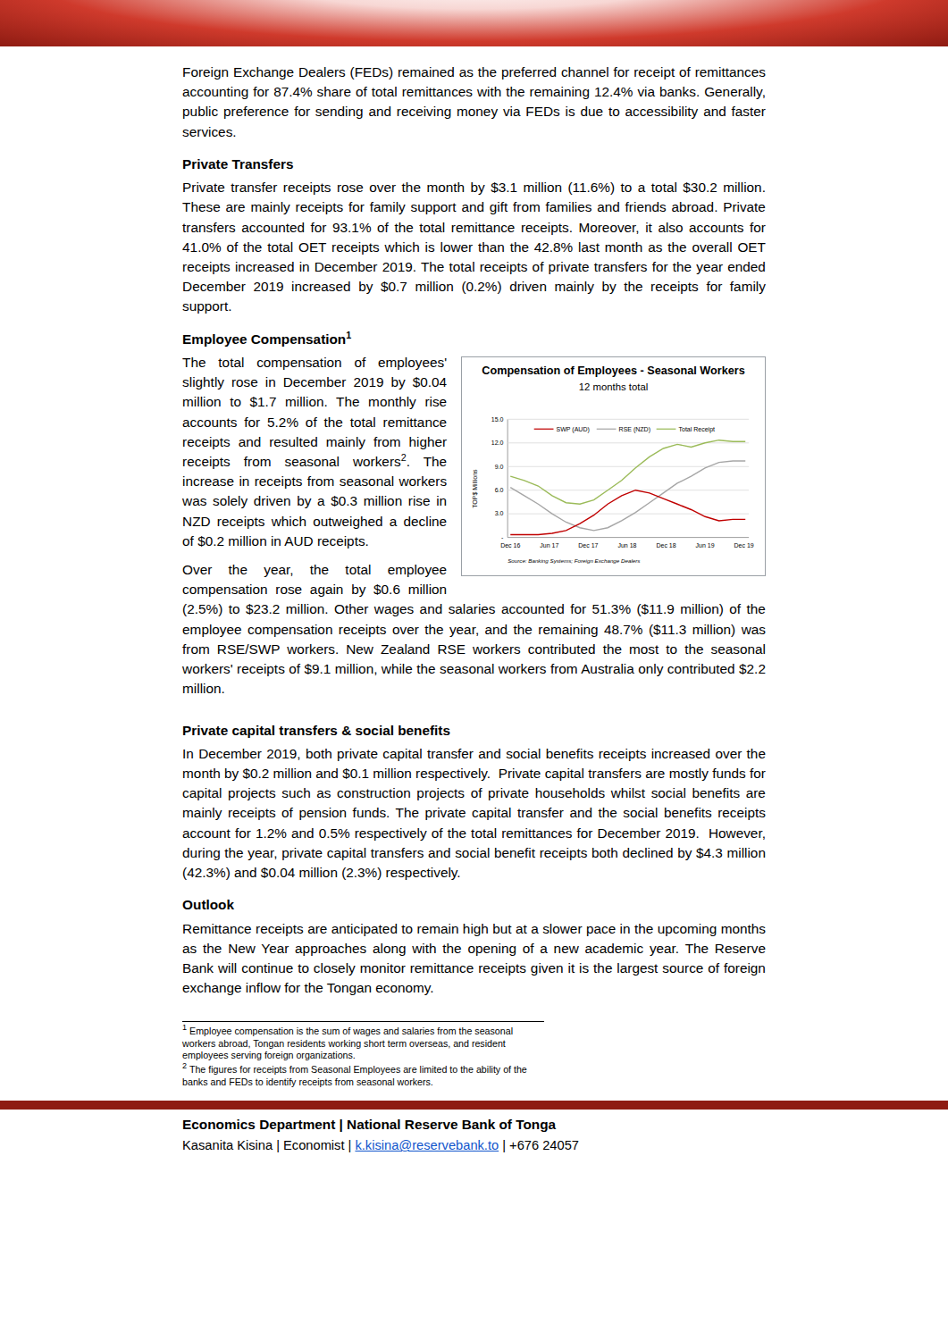Foreign Exchange Dealers (FEDs) remained as the preferred channel for receipt of remittances accounting for 87.4% share of total remittances with the remaining 12.4% via banks. Generally, public preference for sending and receiving money via FEDs is due to accessibility and faster services.
Private Transfers
Private transfer receipts rose over the month by $3.1 million (11.6%) to a total $30.2 million. These are mainly receipts for family support and gift from families and friends abroad. Private transfers accounted for 93.1% of the total remittance receipts. Moreover, it also accounts for 41.0% of the total OET receipts which is lower than the 42.8% last month as the overall OET receipts increased in December 2019. The total receipts of private transfers for the year ended December 2019 increased by $0.7 million (0.2%) driven mainly by the receipts for family support.
Employee Compensation1
Compensation of Employees - Seasonal Workers
12 months total
TOP$ Millions 15.0 12.0 9.0 6.0 3.0 - SWP (AUD) RSE (NZD) Total Receipt Dec 16 Jun 17 Dec 17 Jun 18 Dec 18 Jun 19 Dec 19 Source: Banking Systems; Foreign Exchange Dealers
The total compensation of employees' slightly rose in December 2019 by $0.04 million to $1.7 million. The monthly rise accounts for 5.2% of the total remittance receipts and resulted mainly from higher receipts from seasonal workers2. The increase in receipts from seasonal workers was solely driven by a $0.3 million rise in NZD receipts which outweighed a decline of $0.2 million in AUD receipts.
Over the year, the total employee compensation rose again by $0.6 million (2.5%) to $23.2 million. Other wages and salaries accounted for 51.3% ($11.9 million) of the employee compensation receipts over the year, and the remaining 48.7% ($11.3 million) was from RSE/SWP workers. New Zealand RSE workers contributed the most to the seasonal workers' receipts of $9.1 million, while the seasonal workers from Australia only contributed $2.2 million.
Private capital transfers & social benefits
In December 2019, both private capital transfer and social benefits receipts increased over the month by $0.2 million and $0.1 million respectively. Private capital transfers are mostly funds for capital projects such as construction projects of private households whilst social benefits are mainly receipts of pension funds. The private capital transfer and the social benefits receipts account for 1.2% and 0.5% respectively of the total remittances for December 2019. However, during the year, private capital transfers and social benefit receipts both declined by $4.3 million (42.3%) and $0.04 million (2.3%) respectively.
Outlook
Remittance receipts are anticipated to remain high but at a slower pace in the upcoming months as the New Year approaches along with the opening of a new academic year. The Reserve Bank will continue to closely monitor remittance receipts given it is the largest source of foreign exchange inflow for the Tongan economy.
1 Employee compensation is the sum of wages and salaries from the seasonal workers abroad, Tongan residents working short term overseas, and resident employees serving foreign organizations.
2 The figures for receipts from Seasonal Employees are limited to the ability of the banks and FEDs to identify receipts from seasonal workers.
Economics Department | National Reserve Bank of Tonga
Kasanita Kisina | Economist | k.kisina@reservebank.to | +676 24057